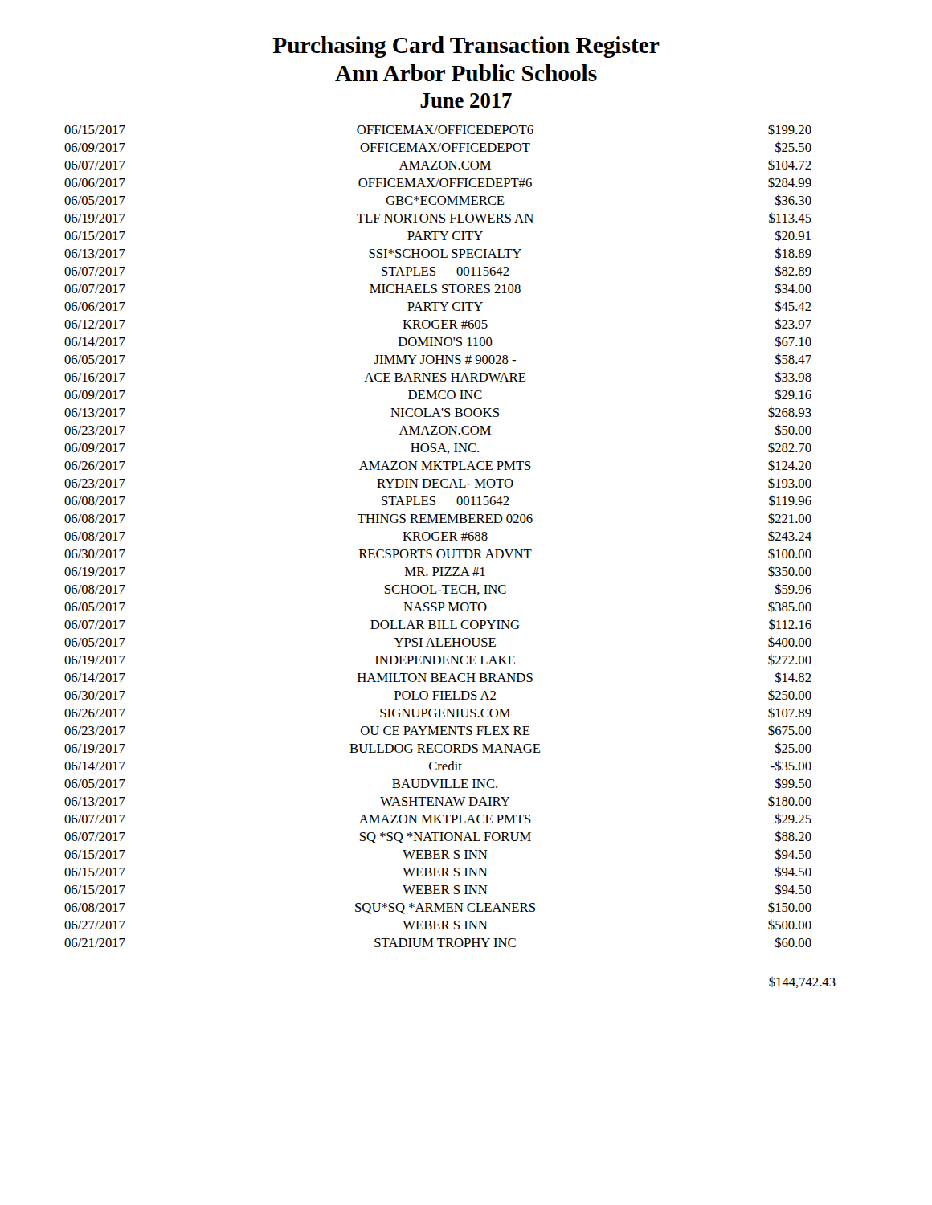Purchasing Card Transaction Register
Ann Arbor Public Schools
June 2017
| 06/15/2017 | OFFICEMAX/OFFICEDEPOT6 | $199.20 |
| 06/09/2017 | OFFICEMAX/OFFICEDEPOT | $25.50 |
| 06/07/2017 | AMAZON.COM | $104.72 |
| 06/06/2017 | OFFICEMAX/OFFICEDEPT#6 | $284.99 |
| 06/05/2017 | GBC*ECOMMERCE | $36.30 |
| 06/19/2017 | TLF NORTONS FLOWERS AN | $113.45 |
| 06/15/2017 | PARTY CITY | $20.91 |
| 06/13/2017 | SSI*SCHOOL SPECIALTY | $18.89 |
| 06/07/2017 | STAPLES 00115642 | $82.89 |
| 06/07/2017 | MICHAELS STORES 2108 | $34.00 |
| 06/06/2017 | PARTY CITY | $45.42 |
| 06/12/2017 | KROGER #605 | $23.97 |
| 06/14/2017 | DOMINO'S 1100 | $67.10 |
| 06/05/2017 | JIMMY JOHNS # 90028 - | $58.47 |
| 06/16/2017 | ACE BARNES HARDWARE | $33.98 |
| 06/09/2017 | DEMCO INC | $29.16 |
| 06/13/2017 | NICOLA'S BOOKS | $268.93 |
| 06/23/2017 | AMAZON.COM | $50.00 |
| 06/09/2017 | HOSA, INC. | $282.70 |
| 06/26/2017 | AMAZON MKTPLACE PMTS | $124.20 |
| 06/23/2017 | RYDIN DECAL- MOTO | $193.00 |
| 06/08/2017 | STAPLES 00115642 | $119.96 |
| 06/08/2017 | THINGS REMEMBERED 0206 | $221.00 |
| 06/08/2017 | KROGER #688 | $243.24 |
| 06/30/2017 | RECSPORTS OUTDR ADVNT | $100.00 |
| 06/19/2017 | MR. PIZZA #1 | $350.00 |
| 06/08/2017 | SCHOOL-TECH, INC | $59.96 |
| 06/05/2017 | NASSP MOTO | $385.00 |
| 06/07/2017 | DOLLAR BILL COPYING | $112.16 |
| 06/05/2017 | YPSI ALEHOUSE | $400.00 |
| 06/19/2017 | INDEPENDENCE LAKE | $272.00 |
| 06/14/2017 | HAMILTON BEACH BRANDS | $14.82 |
| 06/30/2017 | POLO FIELDS A2 | $250.00 |
| 06/26/2017 | SIGNUPGENIUS.COM | $107.89 |
| 06/23/2017 | OU CE PAYMENTS FLEX RE | $675.00 |
| 06/19/2017 | BULLDOG RECORDS MANAGE | $25.00 |
| 06/14/2017 | Credit | -$35.00 |
| 06/05/2017 | BAUDVILLE INC. | $99.50 |
| 06/13/2017 | WASHTENAW DAIRY | $180.00 |
| 06/07/2017 | AMAZON MKTPLACE PMTS | $29.25 |
| 06/07/2017 | SQ *SQ *NATIONAL FORUM | $88.20 |
| 06/15/2017 | WEBER S INN | $94.50 |
| 06/15/2017 | WEBER S INN | $94.50 |
| 06/15/2017 | WEBER S INN | $94.50 |
| 06/08/2017 | SQU*SQ *ARMEN CLEANERS | $150.00 |
| 06/27/2017 | WEBER S INN | $500.00 |
| 06/21/2017 | STADIUM TROPHY INC | $60.00 |
| | | $144,742.43 |